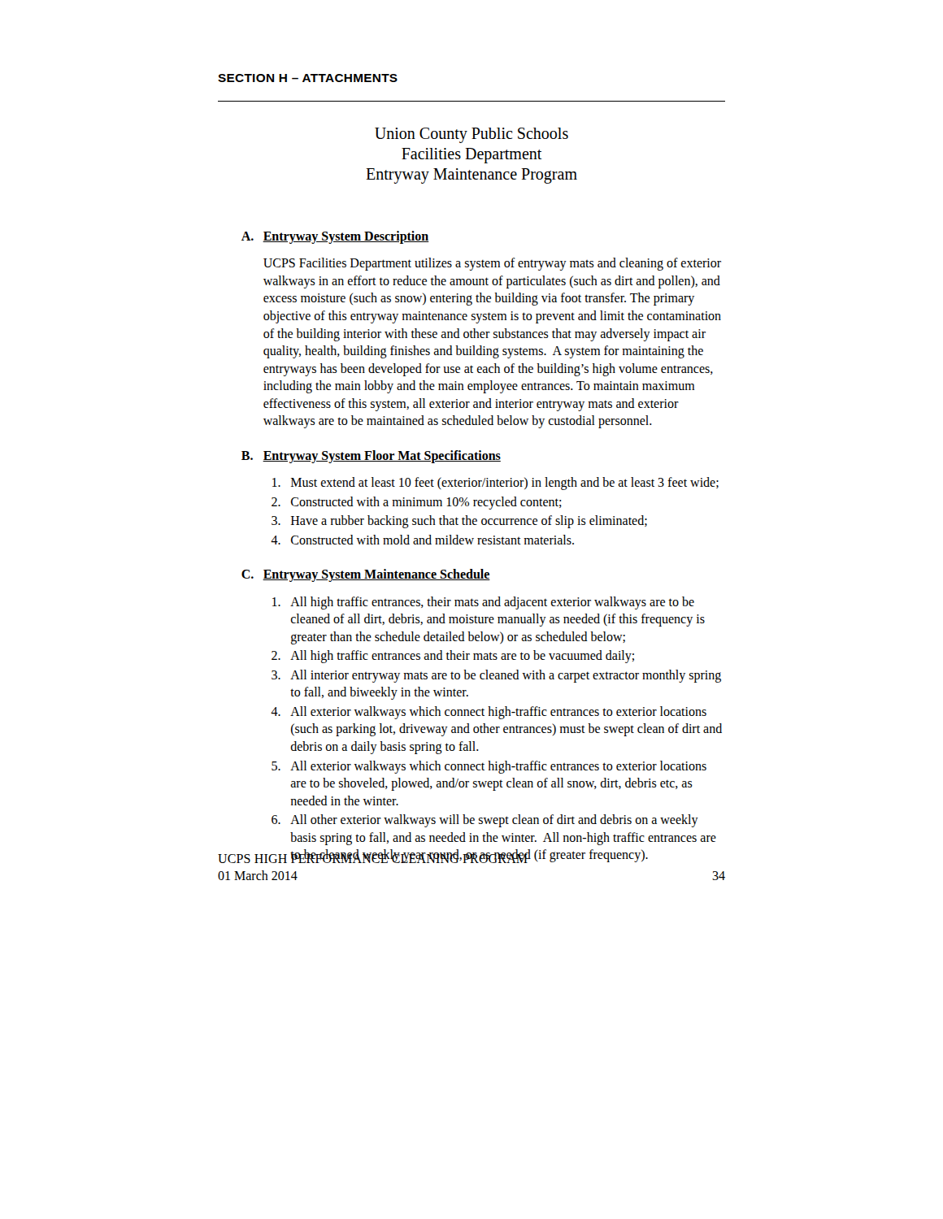SECTION H – ATTACHMENTS
Union County Public Schools
Facilities Department
Entryway Maintenance Program
A. Entryway System Description
UCPS Facilities Department utilizes a system of entryway mats and cleaning of exterior walkways in an effort to reduce the amount of particulates (such as dirt and pollen), and excess moisture (such as snow) entering the building via foot transfer. The primary objective of this entryway maintenance system is to prevent and limit the contamination of the building interior with these and other substances that may adversely impact air quality, health, building finishes and building systems. A system for maintaining the entryways has been developed for use at each of the building’s high volume entrances, including the main lobby and the main employee entrances. To maintain maximum effectiveness of this system, all exterior and interior entryway mats and exterior walkways are to be maintained as scheduled below by custodial personnel.
B. Entryway System Floor Mat Specifications
Must extend at least 10 feet (exterior/interior) in length and be at least 3 feet wide;
Constructed with a minimum 10% recycled content;
Have a rubber backing such that the occurrence of slip is eliminated;
Constructed with mold and mildew resistant materials.
C. Entryway System Maintenance Schedule
All high traffic entrances, their mats and adjacent exterior walkways are to be cleaned of all dirt, debris, and moisture manually as needed (if this frequency is greater than the schedule detailed below) or as scheduled below;
All high traffic entrances and their mats are to be vacuumed daily;
All interior entryway mats are to be cleaned with a carpet extractor monthly spring to fall, and biweekly in the winter.
All exterior walkways which connect high-traffic entrances to exterior locations (such as parking lot, driveway and other entrances) must be swept clean of dirt and debris on a daily basis spring to fall.
All exterior walkways which connect high-traffic entrances to exterior locations are to be shoveled, plowed, and/or swept clean of all snow, dirt, debris etc, as needed in the winter.
All other exterior walkways will be swept clean of dirt and debris on a weekly basis spring to fall, and as needed in the winter. All non-high traffic entrances are to be cleaned weekly year round, or as needed (if greater frequency).
UCPS HIGH PERFORMANCE CLEANING PROGRAM
01 March 201434